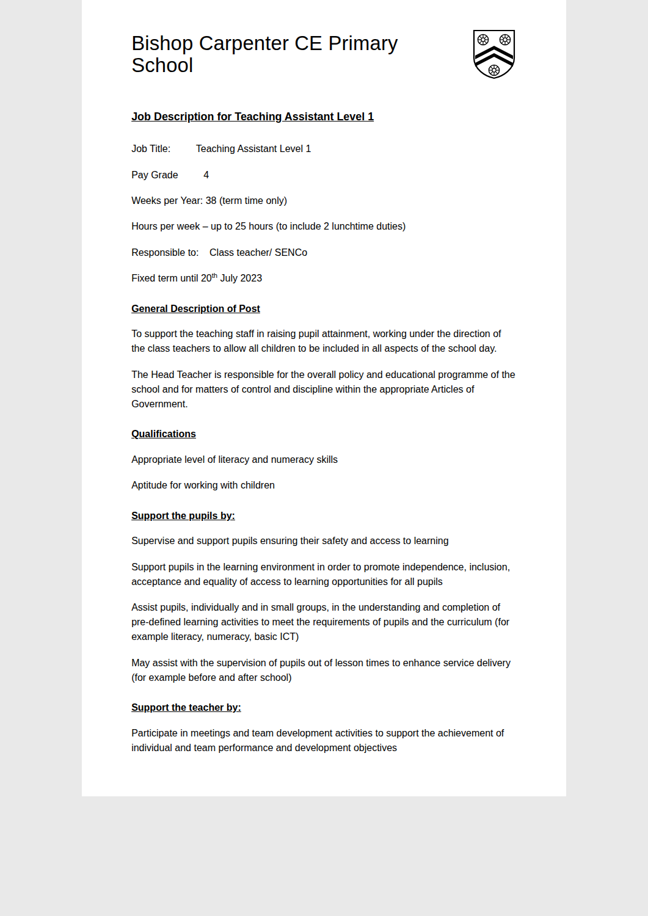Bishop Carpenter CE Primary School
Job Description for Teaching Assistant Level 1
Job Title: Teaching Assistant Level 1
Pay Grade 4
Weeks per Year: 38 (term time only)
Hours per week – up to 25 hours (to include 2 lunchtime duties)
Responsible to: Class teacher/ SENCo
Fixed term until 20th July 2023
General Description of Post
To support the teaching staff in raising pupil attainment, working under the direction of the class teachers to allow all children to be included in all aspects of the school day.
The Head Teacher is responsible for the overall policy and educational programme of the school and for matters of control and discipline within the appropriate Articles of Government.
Qualifications
Appropriate level of literacy and numeracy skills
Aptitude for working with children
Support the pupils by:
Supervise and support pupils ensuring their safety and access to learning
Support pupils in the learning environment in order to promote independence, inclusion, acceptance and equality of access to learning opportunities for all pupils
Assist pupils, individually and in small groups, in the understanding and completion of pre-defined learning activities to meet the requirements of pupils and the curriculum (for example literacy, numeracy, basic ICT)
May assist with the supervision of pupils out of lesson times to enhance service delivery (for example before and after school)
Support the teacher by:
Participate in meetings and team development activities to support the achievement of individual and team performance and development objectives